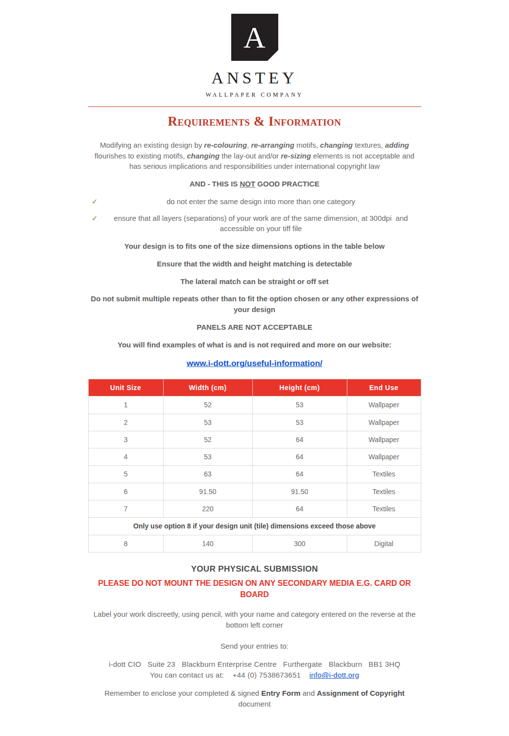A
ANSTEY
WALLPAPER COMPANY
Requirements & Information
Modifying an existing design by re-colouring, re-arranging motifs, changing textures, adding flourishes to existing motifs, changing the lay-out and/or re-sizing elements is not acceptable and has serious implications and responsibilities under international copyright law
AND - THIS IS NOT GOOD PRACTICE
do not enter the same design into more than one category
ensure that all layers (separations) of your work are of the same dimension, at 300dpi and accessible on your tiff file
Your design is to fits one of the size dimensions options in the table below
Ensure that the width and height matching is detectable
The lateral match can be straight or off set
Do not submit multiple repeats other than to fit the option chosen or any other expressions of your design
PANELS ARE NOT ACCEPTABLE
You will find examples of what is and is not required and more on our website:
www.i-dott.org/useful-information/
| Unit Size | Width (cm) | Height (cm) | End Use |
| --- | --- | --- | --- |
| 1 | 52 | 53 | Wallpaper |
| 2 | 53 | 53 | Wallpaper |
| 3 | 52 | 64 | Wallpaper |
| 4 | 53 | 64 | Wallpaper |
| 5 | 63 | 64 | Textiles |
| 6 | 91.50 | 91.50 | Textiles |
| 7 | 220 | 64 | Textiles |
| Only use option 8 if your design unit (tile) dimensions exceed those above |
| 8 | 140 | 300 | Digital |
YOUR PHYSICAL SUBMISSION
PLEASE DO NOT MOUNT THE DESIGN ON ANY SECONDARY MEDIA E.G. CARD OR BOARD
Label your work discreetly, using pencil, with your name and category entered on the reverse at the bottom left corner
Send your entries to:
i-dott CIO Suite 23 Blackburn Enterprise Centre Furthergate Blackburn BB1 3HQ
You can contact us at: +44 (0) 7538673651 info@i-dott.org
Remember to enclose your completed & signed Entry Form and Assignment of Copyright document